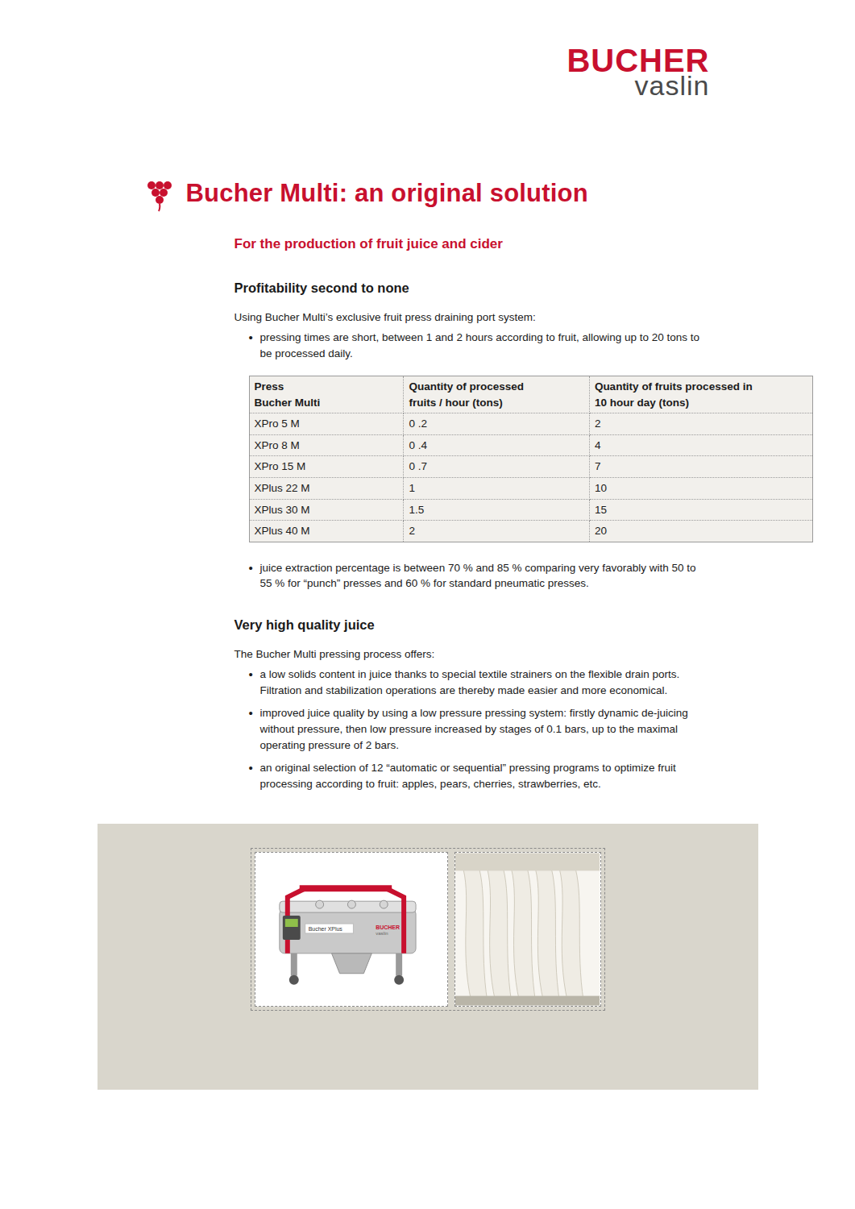BUCHER
vaslin
Bucher Multi: an original solution
For the production of fruit juice and cider
Profitability second to none
Using Bucher Multi’s exclusive fruit press draining port system:
pressing times are short, between 1 and 2 hours according to fruit, allowing up to 20 tons to be processed daily.
| Press Bucher Multi | Quantity of processed fruits / hour (tons) | Quantity of fruits processed in 10 hour day (tons) |
| --- | --- | --- |
| XPro 5 M | 0 .2 | 2 |
| XPro 8 M | 0 .4 | 4 |
| XPro 15 M | 0 .7 | 7 |
| XPlus 22 M | 1 | 10 |
| XPlus 30 M | 1.5 | 15 |
| XPlus 40 M | 2 | 20 |
juice extraction percentage is between 70 % and 85 % comparing very favorably with 50 to 55 % for “punch” presses and 60 % for standard pneumatic presses.
Very high quality juice
The Bucher Multi pressing process offers:
a low solids content in juice thanks to special textile strainers on the flexible drain ports. Filtration and stabilization operations are thereby made easier and more economical.
improved juice quality by using a low pressure pressing system: firstly dynamic de-juicing without pressure, then low pressure increased by stages of 0.1 bars, up to the maximal operating pressure of 2 bars.
an original selection of 12 “automatic or sequential” pressing programs to optimize fruit processing according to fruit: apples, pears, cherries, strawberries, etc.
Bucher XPlus BUCHER vaslin